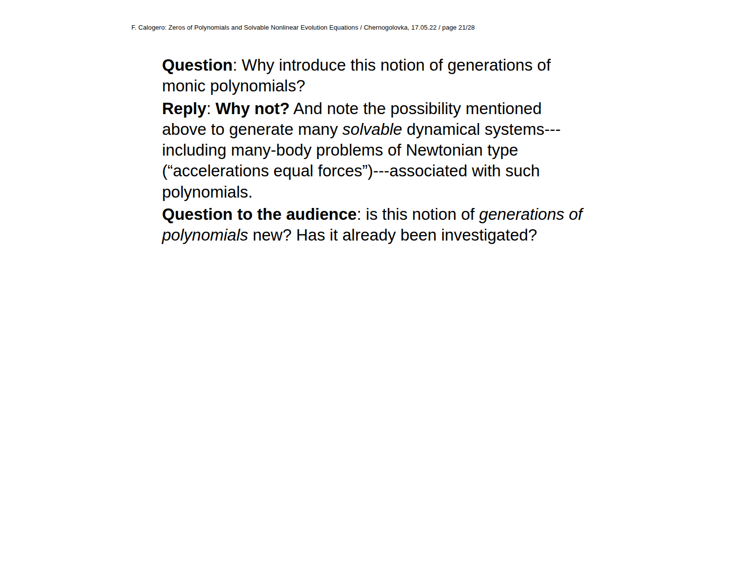F. Calogero: Zeros of Polynomials and Solvable Nonlinear Evolution Equations / Chernogolovka, 17.05.22 / page 21/28
Question: Why introduce this notion of generations of monic polynomials?
Reply: Why not? And note the possibility mentioned above to generate many solvable dynamical systems---including many-body problems of Newtonian type (“accelerations equal forces”)---associated with such polynomials.
Question to the audience: is this notion of generations of polynomials new? Has it already been investigated?